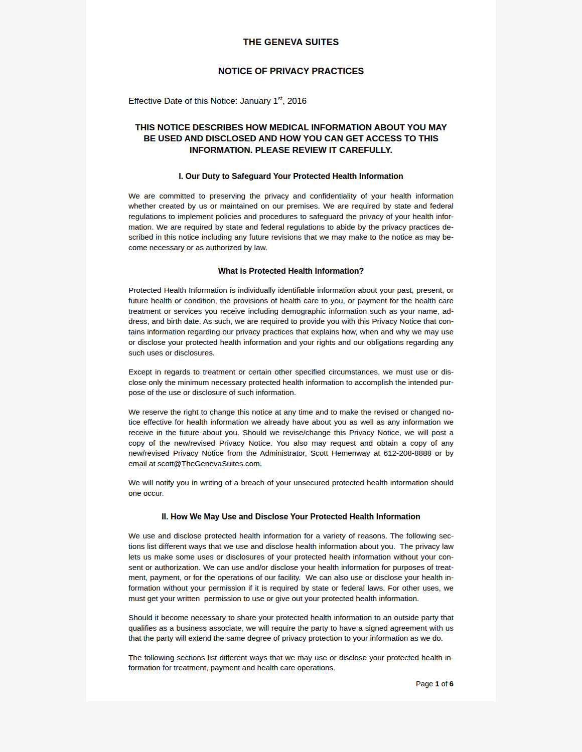THE GENEVA SUITES
NOTICE OF PRIVACY PRACTICES
Effective Date of this Notice: January 1st, 2016
THIS NOTICE DESCRIBES HOW MEDICAL INFORMATION ABOUT YOU MAY BE USED AND DISCLOSED AND HOW YOU CAN GET ACCESS TO THIS INFORMATION. PLEASE REVIEW IT CAREFULLY.
I. Our Duty to Safeguard Your Protected Health Information
We are committed to preserving the privacy and confidentiality of your health information whether created by us or maintained on our premises. We are required by state and federal regulations to implement policies and procedures to safeguard the privacy of your health information. We are required by state and federal regulations to abide by the privacy practices described in this notice including any future revisions that we may make to the notice as may become necessary or as authorized by law.
What is Protected Health Information?
Protected Health Information is individually identifiable information about your past, present, or future health or condition, the provisions of health care to you, or payment for the health care treatment or services you receive including demographic information such as your name, address, and birth date. As such, we are required to provide you with this Privacy Notice that contains information regarding our privacy practices that explains how, when and why we may use or disclose your protected health information and your rights and our obligations regarding any such uses or disclosures.
Except in regards to treatment or certain other specified circumstances, we must use or disclose only the minimum necessary protected health information to accomplish the intended purpose of the use or disclosure of such information.
We reserve the right to change this notice at any time and to make the revised or changed notice effective for health information we already have about you as well as any information we receive in the future about you. Should we revise/change this Privacy Notice, we will post a copy of the new/revised Privacy Notice. You also may request and obtain a copy of any new/revised Privacy Notice from the Administrator, Scott Hemenway at 612-208-8888 or by email at scott@TheGenevaSuites.com.
We will notify you in writing of a breach of your unsecured protected health information should one occur.
II. How We May Use and Disclose Your Protected Health Information
We use and disclose protected health information for a variety of reasons. The following sections list different ways that we use and disclose health information about you. The privacy law lets us make some uses or disclosures of your protected health information without your consent or authorization. We can use and/or disclose your health information for purposes of treatment, payment, or for the operations of our facility. We can also use or disclose your health information without your permission if it is required by state or federal laws. For other uses, we must get your written permission to use or give out your protected health information.
Should it become necessary to share your protected health information to an outside party that qualifies as a business associate, we will require the party to have a signed agreement with us that the party will extend the same degree of privacy protection to your information as we do.
The following sections list different ways that we may use or disclose your protected health information for treatment, payment and health care operations.
Page 1 of 6